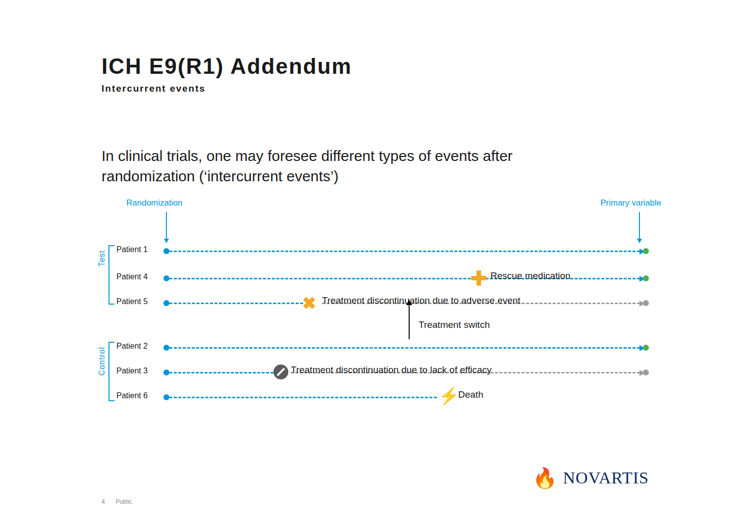ICH E9(R1) Addendum
Intercurrent events
In clinical trials, one may foresee different types of events after randomization (‘intercurrent events’)
Randomization Primary variable
Test
Control
Patient 1
Patient 4
✚ Rescue medication
Patient 5
✖
Treatment discontinuation due to adverse event
Patient 2
Patient 3
Treatment discontinuation due to lack of efficacy
Patient 6
⚡ Death
Treatment switch
🔥 NOVARTIS
4 Public